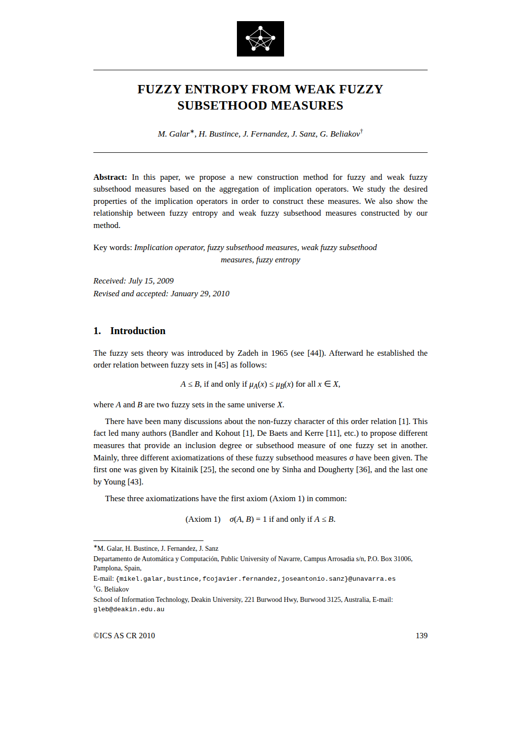Fuzzy Entropy from Weak Fuzzy
Subsethood Measures
M. Galar∗, H. Bustince, J. Fernandez, J. Sanz, G. Beliakov†
Abstract: In this paper, we propose a new construction method for fuzzy and weak fuzzy subsethood measures based on the aggregation of implication operators. We study the desired properties of the implication operators in order to construct these measures. We also show the relationship between fuzzy entropy and weak fuzzy subsethood measures constructed by our method.
Key words: Implication operator, fuzzy subsethood measures, weak fuzzy subsethood
measures, fuzzy entropy
Received: July 15, 2009
Revised and accepted: January 29, 2010
1. Introduction
The fuzzy sets theory was introduced by Zadeh in 1965 (see [44]). Afterward he established the order relation between fuzzy sets in [45] as follows:
A ≤ B, if and only if μA(x) ≤ μB(x) for all x ∈ X,
where A and B are two fuzzy sets in the same universe X.
There have been many discussions about the non-fuzzy character of this order relation [1]. This fact led many authors (Bandler and Kohout [1], De Baets and Kerre [11], etc.) to propose different measures that provide an inclusion degree or subsethood measure of one fuzzy set in another. Mainly, three different axiomatizations of these fuzzy subsethood measures σ have been given. The first one was given by Kitainik [25], the second one by Sinha and Dougherty [36], and the last one by Young [43].
These three axiomatizations have the first axiom (Axiom 1) in common:
(Axiom 1) σ(A, B) = 1 if and only if A ≤ B.
∗M. Galar, H. Bustince, J. Fernandez, J. Sanz
Departamento de Automática y Computación, Public University of Navarre, Campus Arrosadia s/n, P.O. Box 31006, Pamplona, Spain,
E-mail: {mikel.galar,bustince,fcojavier.fernandez,joseantonio.sanz}@unavarra.es
†G. Beliakov
School of Information Technology, Deakin University, 221 Burwood Hwy, Burwood 3125, Australia, E-mail: gleb@deakin.edu.au
©ICS AS CR 2010
139